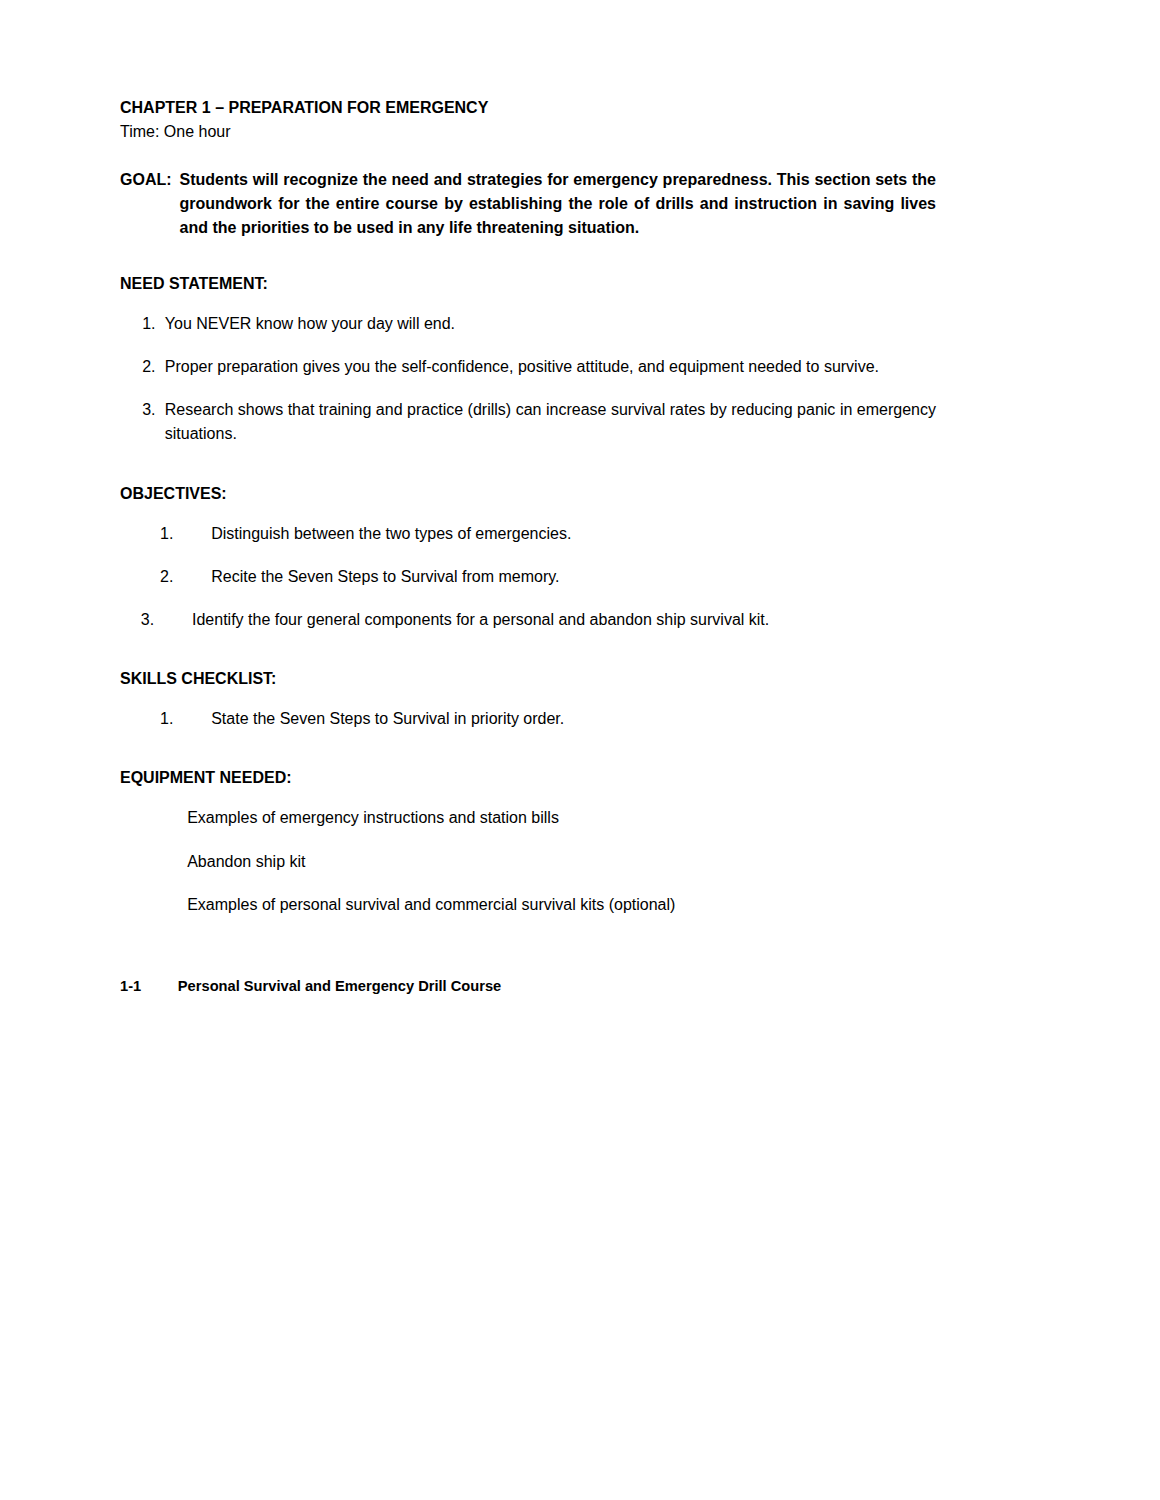Chapter 1 – Preparation for Emergency
Time: One hour
GOAL: Students will recognize the need and strategies for emergency preparedness. This section sets the groundwork for the entire course by establishing the role of drills and instruction in saving lives and the priorities to be used in any life threatening situation.
Need Statement:
You NEVER know how your day will end.
Proper preparation gives you the self-confidence, positive attitude, and equipment needed to survive.
Research shows that training and practice (drills) can increase survival rates by reducing panic in emergency situations.
Objectives:
Distinguish between the two types of emergencies.
Recite the Seven Steps to Survival from memory.
Identify the four general components for a personal and abandon ship survival kit.
Skills Checklist:
State the Seven Steps to Survival in priority order.
Equipment Needed:
Examples of emergency instructions and station bills
Abandon ship kit
Examples of personal survival and commercial survival kits (optional)
1-1 Personal Survival and Emergency Drill Course